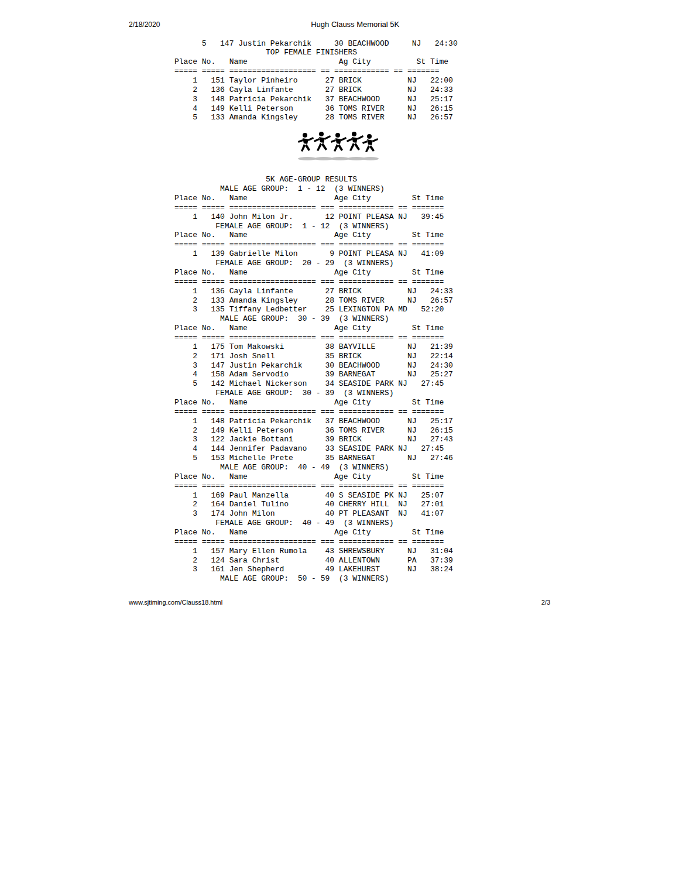2/18/2020
Hugh Clauss Memorial 5K
                5   147 Justin Pekarchik     30 BEACHWOOD     NJ   24:30
                              TOP FEMALE FINISHERS
          Place No.   Name                    Ag City          St Time
          ===== ===== =================== == ============ == =======
              1   151 Taylor Pinheiro      27 BRICK          NJ   22:00
              2   136 Cayla Linfante       27 BRICK          NJ   24:33
              3   148 Patricia Pekarchik   37 BEACHWOOD      NJ   25:17
              4   149 Kelli Peterson       36 TOMS RIVER     NJ   26:15
              5   133 Amanda Kingsley      28 TOMS RIVER     NJ   26:57
                              5K AGE-GROUP RESULTS
                    MALE AGE GROUP:  1 - 12  (3 WINNERS)
          Place No.   Name                   Age City         St Time
          ===== ===== =================== === ============ == =======
              1   140 John Milon Jr.       12 POINT PLEASA NJ   39:45
                   FEMALE AGE GROUP:  1 - 12  (3 WINNERS)
          Place No.   Name                   Age City         St Time
          ===== ===== =================== === ============ == =======
              1   139 Gabrielle Milon       9 POINT PLEASA NJ   41:09
                   FEMALE AGE GROUP:  20 - 29  (3 WINNERS)
          Place No.   Name                   Age City         St Time
          ===== ===== =================== === ============ == =======
              1   136 Cayla Linfante       27 BRICK          NJ   24:33
              2   133 Amanda Kingsley      28 TOMS RIVER     NJ   26:57
              3   135 Tiffany Ledbetter    25 LEXINGTON PA MD   52:20
                    MALE AGE GROUP:  30 - 39  (3 WINNERS)
          Place No.   Name                   Age City         St Time
          ===== ===== =================== === ============ == =======
              1   175 Tom Makowski         38 BAYVILLE       NJ   21:39
              2   171 Josh Snell           35 BRICK          NJ   22:14
              3   147 Justin Pekarchik     30 BEACHWOOD      NJ   24:30
              4   158 Adam Servodio        39 BARNEGAT       NJ   25:27
              5   142 Michael Nickerson    34 SEASIDE PARK NJ   27:45
                   FEMALE AGE GROUP:  30 - 39  (3 WINNERS)
          Place No.   Name                   Age City         St Time
          ===== ===== =================== === ============ == =======
              1   148 Patricia Pekarchik   37 BEACHWOOD      NJ   25:17
              2   149 Kelli Peterson       36 TOMS RIVER     NJ   26:15
              3   122 Jackie Bottani       39 BRICK          NJ   27:43
              4   144 Jennifer Padavano    33 SEASIDE PARK NJ   27:45
              5   153 Michelle Prete       35 BARNEGAT       NJ   27:46
                    MALE AGE GROUP:  40 - 49  (3 WINNERS)
          Place No.   Name                   Age City         St Time
          ===== ===== =================== === ============ == =======
              1   169 Paul Manzella        40 S SEASIDE PK NJ   25:07
              2   164 Daniel Tulino        40 CHERRY HILL  NJ   27:01
              3   174 John Milon           40 PT PLEASANT  NJ   41:07
                   FEMALE AGE GROUP:  40 - 49  (3 WINNERS)
          Place No.   Name                   Age City         St Time
          ===== ===== =================== === ============ == =======
              1   157 Mary Ellen Rumola    43 SHREWSBURY     NJ   31:04
              2   124 Sara Christ          40 ALLENTOWN      PA   37:39
              3   161 Jen Shepherd         49 LAKEHURST      NJ   38:24
                    MALE AGE GROUP:  50 - 59  (3 WINNERS)
www.sjtiming.com/Clauss18.html
2/3